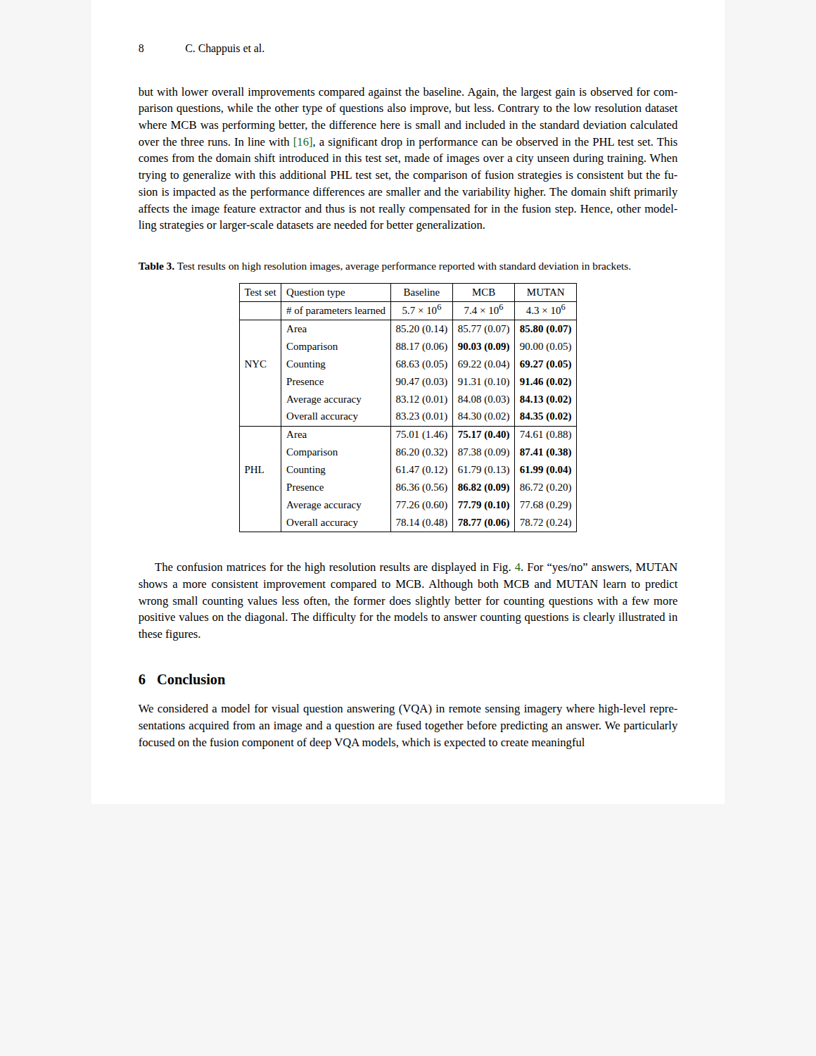8 C. Chappuis et al.
but with lower overall improvements compared against the baseline. Again, the largest gain is observed for comparison questions, while the other type of questions also improve, but less. Contrary to the low resolution dataset where MCB was performing better, the difference here is small and included in the standard deviation calculated over the three runs. In line with [16], a significant drop in performance can be observed in the PHL test set. This comes from the domain shift introduced in this test set, made of images over a city unseen during training. When trying to generalize with this additional PHL test set, the comparison of fusion strategies is consistent but the fusion is impacted as the performance differences are smaller and the variability higher. The domain shift primarily affects the image feature extractor and thus is not really compensated for in the fusion step. Hence, other modelling strategies or larger-scale datasets are needed for better generalization.
Table 3. Test results on high resolution images, average performance reported with standard deviation in brackets.
| Test set | Question type | Baseline | MCB | MUTAN |
| --- | --- | --- | --- | --- |
| | # of parameters learned | 5.7 × 10 6 | 7.4 × 10 6 | 4.3 × 10 6 |
| | Area | 85.20 (0.14) | 85.77 (0.07) | 85.80 (0.07) |
| | Comparison | 88.17 (0.06) | 90.03 (0.09) | 90.00 (0.05) |
| NYC | Counting | 68.63 (0.05) | 69.22 (0.04) | 69.27 (0.05) |
| | Presence | 90.47 (0.03) | 91.31 (0.10) | 91.46 (0.02) |
| | Average accuracy | 83.12 (0.01) | 84.08 (0.03) | 84.13 (0.02) |
| | Overall accuracy | 83.23 (0.01) | 84.30 (0.02) | 84.35 (0.02) |
| | Area | 75.01 (1.46) | 75.17 (0.40) | 74.61 (0.88) |
| | Comparison | 86.20 (0.32) | 87.38 (0.09) | 87.41 (0.38) |
| PHL | Counting | 61.47 (0.12) | 61.79 (0.13) | 61.99 (0.04) |
| | Presence | 86.36 (0.56) | 86.82 (0.09) | 86.72 (0.20) |
| | Average accuracy | 77.26 (0.60) | 77.79 (0.10) | 77.68 (0.29) |
| | Overall accuracy | 78.14 (0.48) | 78.77 (0.06) | 78.72 (0.24) |
The confusion matrices for the high resolution results are displayed in Fig. 4. For “yes/no” answers, MUTAN shows a more consistent improvement compared to MCB. Although both MCB and MUTAN learn to predict wrong small counting values less often, the former does slightly better for counting questions with a few more positive values on the diagonal. The difficulty for the models to answer counting questions is clearly illustrated in these figures.
6 Conclusion
We considered a model for visual question answering (VQA) in remote sensing imagery where high-level representations acquired from an image and a question are fused together before predicting an answer. We particularly focused on the fusion component of deep VQA models, which is expected to create meaningful